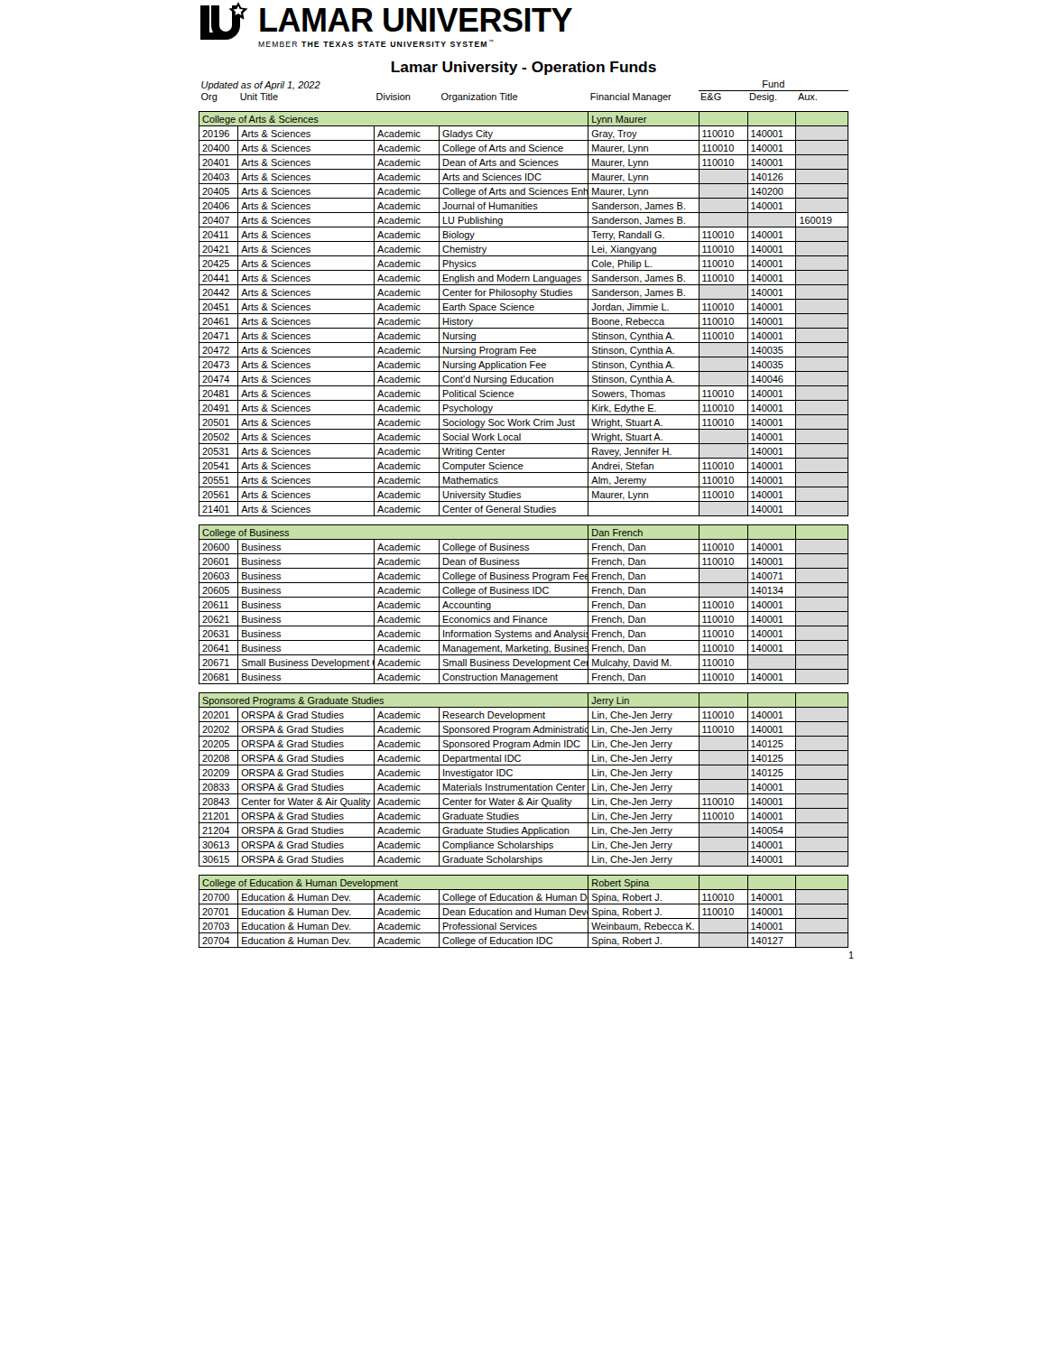LAMAR UNIVERSITY
MEMBER THE TEXAS STATE UNIVERSITY SYSTEM™
Lamar University - Operation Funds
| Updated as of April 1, 2022 | Fund |
| --- | --- |
| Org | Unit Title | Division | Organization Title | Financial Manager | E&G | Desig. | Aux. |
| College of Arts & Sciences | Lynn Maurer | | | |
| 20196 | Arts & Sciences | Academic | Gladys City | Gray, Troy | 110010 | 140001 | |
| 20400 | Arts & Sciences | Academic | College of Arts and Science | Maurer, Lynn | 110010 | 140001 | |
| 20401 | Arts & Sciences | Academic | Dean of Arts and Sciences | Maurer, Lynn | 110010 | 140001 | |
| 20403 | Arts & Sciences | Academic | Arts and Sciences IDC | Maurer, Lynn | | 140126 | |
| 20405 | Arts & Sciences | Academic | College of Arts and Sciences Enhanceme | Maurer, Lynn | | 140200 | |
| 20406 | Arts & Sciences | Academic | Journal of Humanities | Sanderson, James B. | | 140001 | |
| 20407 | Arts & Sciences | Academic | LU Publishing | Sanderson, James B. | | | 160019 |
| 20411 | Arts & Sciences | Academic | Biology | Terry, Randall G. | 110010 | 140001 | |
| 20421 | Arts & Sciences | Academic | Chemistry | Lei, Xiangyang | 110010 | 140001 | |
| 20425 | Arts & Sciences | Academic | Physics | Cole, Philip L. | 110010 | 140001 | |
| 20441 | Arts & Sciences | Academic | English and Modern Languages | Sanderson, James B. | 110010 | 140001 | |
| 20442 | Arts & Sciences | Academic | Center for Philosophy Studies | Sanderson, James B. | | 140001 | |
| 20451 | Arts & Sciences | Academic | Earth Space Science | Jordan, Jimmie L. | 110010 | 140001 | |
| 20461 | Arts & Sciences | Academic | History | Boone, Rebecca | 110010 | 140001 | |
| 20471 | Arts & Sciences | Academic | Nursing | Stinson, Cynthia A. | 110010 | 140001 | |
| 20472 | Arts & Sciences | Academic | Nursing Program Fee | Stinson, Cynthia A. | | 140035 | |
| 20473 | Arts & Sciences | Academic | Nursing Application Fee | Stinson, Cynthia A. | | 140035 | |
| 20474 | Arts & Sciences | Academic | Cont'd Nursing Education | Stinson, Cynthia A. | | 140046 | |
| 20481 | Arts & Sciences | Academic | Political Science | Sowers, Thomas | 110010 | 140001 | |
| 20491 | Arts & Sciences | Academic | Psychology | Kirk, Edythe E. | 110010 | 140001 | |
| 20501 | Arts & Sciences | Academic | Sociology Soc Work Crim Just | Wright, Stuart A. | 110010 | 140001 | |
| 20502 | Arts & Sciences | Academic | Social Work Local | Wright, Stuart A. | | 140001 | |
| 20531 | Arts & Sciences | Academic | Writing Center | Ravey, Jennifer H. | | 140001 | |
| 20541 | Arts & Sciences | Academic | Computer Science | Andrei, Stefan | 110010 | 140001 | |
| 20551 | Arts & Sciences | Academic | Mathematics | Alm, Jeremy | 110010 | 140001 | |
| 20561 | Arts & Sciences | Academic | University Studies | Maurer, Lynn | 110010 | 140001 | |
| 21401 | Arts & Sciences | Academic | Center of General Studies | | | 140001 | |
| College of Business | Dan French | | | |
| 20600 | Business | Academic | College of Business | French, Dan | 110010 | 140001 | |
| 20601 | Business | Academic | Dean of Business | French, Dan | 110010 | 140001 | |
| 20603 | Business | Academic | College of Business Program Fee | French, Dan | | 140071 | |
| 20605 | Business | Academic | College of Business IDC | French, Dan | | 140134 | |
| 20611 | Business | Academic | Accounting | French, Dan | 110010 | 140001 | |
| 20621 | Business | Academic | Economics and Finance | French, Dan | 110010 | 140001 | |
| 20631 | Business | Academic | Information Systems and Analysis | French, Dan | 110010 | 140001 | |
| 20641 | Business | Academic | Management, Marketing, Business Law | French, Dan | 110010 | 140001 | |
| 20671 | Small Business Development Center | Academic | Small Business Development Center | Mulcahy, David M. | 110010 | | |
| 20681 | Business | Academic | Construction Management | French, Dan | 110010 | 140001 | |
| Sponsored Programs & Graduate Studies | Jerry Lin | | | |
| 20201 | ORSPA & Grad Studies | Academic | Research Development | Lin, Che-Jen Jerry | 110010 | 140001 | |
| 20202 | ORSPA & Grad Studies | Academic | Sponsored Program Administration | Lin, Che-Jen Jerry | 110010 | 140001 | |
| 20205 | ORSPA & Grad Studies | Academic | Sponsored Program Admin IDC | Lin, Che-Jen Jerry | | 140125 | |
| 20208 | ORSPA & Grad Studies | Academic | Departmental IDC | Lin, Che-Jen Jerry | | 140125 | |
| 20209 | ORSPA & Grad Studies | Academic | Investigator IDC | Lin, Che-Jen Jerry | | 140125 | |
| 20833 | ORSPA & Grad Studies | Academic | Materials Instrumentation Center | Lin, Che-Jen Jerry | | 140001 | |
| 20843 | Center for Water & Air Quality | Academic | Center for Water & Air Quality | Lin, Che-Jen Jerry | 110010 | 140001 | |
| 21201 | ORSPA & Grad Studies | Academic | Graduate Studies | Lin, Che-Jen Jerry | 110010 | 140001 | |
| 21204 | ORSPA & Grad Studies | Academic | Graduate Studies Application | Lin, Che-Jen Jerry | | 140054 | |
| 30613 | ORSPA & Grad Studies | Academic | Compliance Scholarships | Lin, Che-Jen Jerry | | 140001 | |
| 30615 | ORSPA & Grad Studies | Academic | Graduate Scholarships | Lin, Che-Jen Jerry | | 140001 | |
| College of Education & Human Development | Robert Spina | | | |
| 20700 | Education & Human Dev. | Academic | College of Education & Human Devel | Spina, Robert J. | 110010 | 140001 | |
| 20701 | Education & Human Dev. | Academic | Dean Education and Human Developmen | Spina, Robert J. | 110010 | 140001 | |
| 20703 | Education & Human Dev. | Academic | Professional Services | Weinbaum, Rebecca K. | | 140001 | |
| 20704 | Education & Human Dev. | Academic | College of Education IDC | Spina, Robert J. | | 140127 | |
1